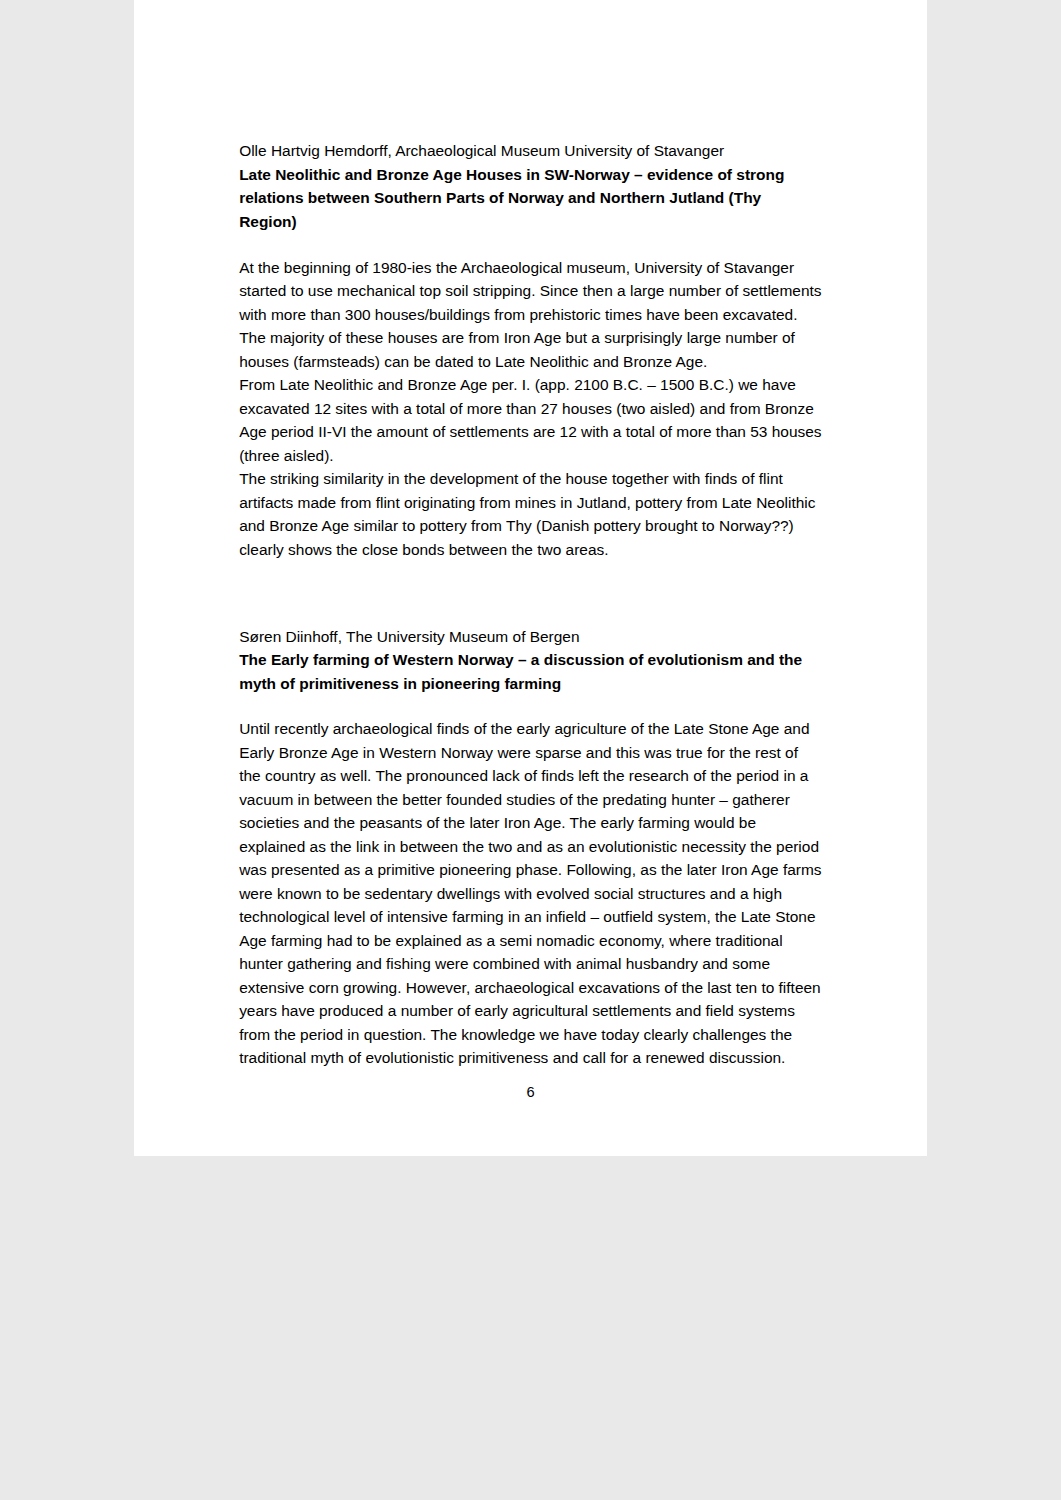Olle Hartvig Hemdorff, Archaeological Museum University of Stavanger
Late Neolithic and Bronze Age Houses in SW-Norway – evidence of strong relations between Southern Parts of Norway and Northern Jutland (Thy Region)
At the beginning of 1980-ies the Archaeological museum, University of Stavanger started to use mechanical top soil stripping. Since then a large number of settlements with more than 300 houses/buildings from prehistoric times have been excavated.
The majority of these houses are from Iron Age but a surprisingly large number of houses (farmsteads) can be dated to Late Neolithic and Bronze Age.
From Late Neolithic and Bronze Age per. I. (app. 2100 B.C. – 1500 B.C.) we have excavated 12 sites with a total of more than 27 houses (two aisled) and from Bronze Age period II-VI the amount of settlements are 12 with a total of more than 53 houses (three aisled).
The striking similarity in the development of the house together with finds of flint artifacts made from flint originating from mines in Jutland, pottery from Late Neolithic and Bronze Age similar to pottery from Thy (Danish pottery brought to Norway??) clearly shows the close bonds between the two areas.
Søren Diinhoff, The University Museum of Bergen
The Early farming of Western Norway – a discussion of evolutionism and the myth of primitiveness in pioneering farming
Until recently archaeological finds of the early agriculture of the Late Stone Age and Early Bronze Age in Western Norway were sparse and this was true for the rest of the country as well. The pronounced lack of finds left the research of the period in a vacuum in between the better founded studies of the predating hunter – gatherer societies and the peasants of the later Iron Age. The early farming would be explained as the link in between the two and as an evolutionistic necessity the period was presented as a primitive pioneering phase. Following, as the later Iron Age farms were known to be sedentary dwellings with evolved social structures and a high technological level of intensive farming in an infield – outfield system, the Late Stone Age farming had to be explained as a semi nomadic economy, where traditional hunter gathering and fishing were combined with animal husbandry and some extensive corn growing. However, archaeological excavations of the last ten to fifteen years have produced a number of early agricultural settlements and field systems from the period in question. The knowledge we have today clearly challenges the traditional myth of evolutionistic primitiveness and call for a renewed discussion.
6